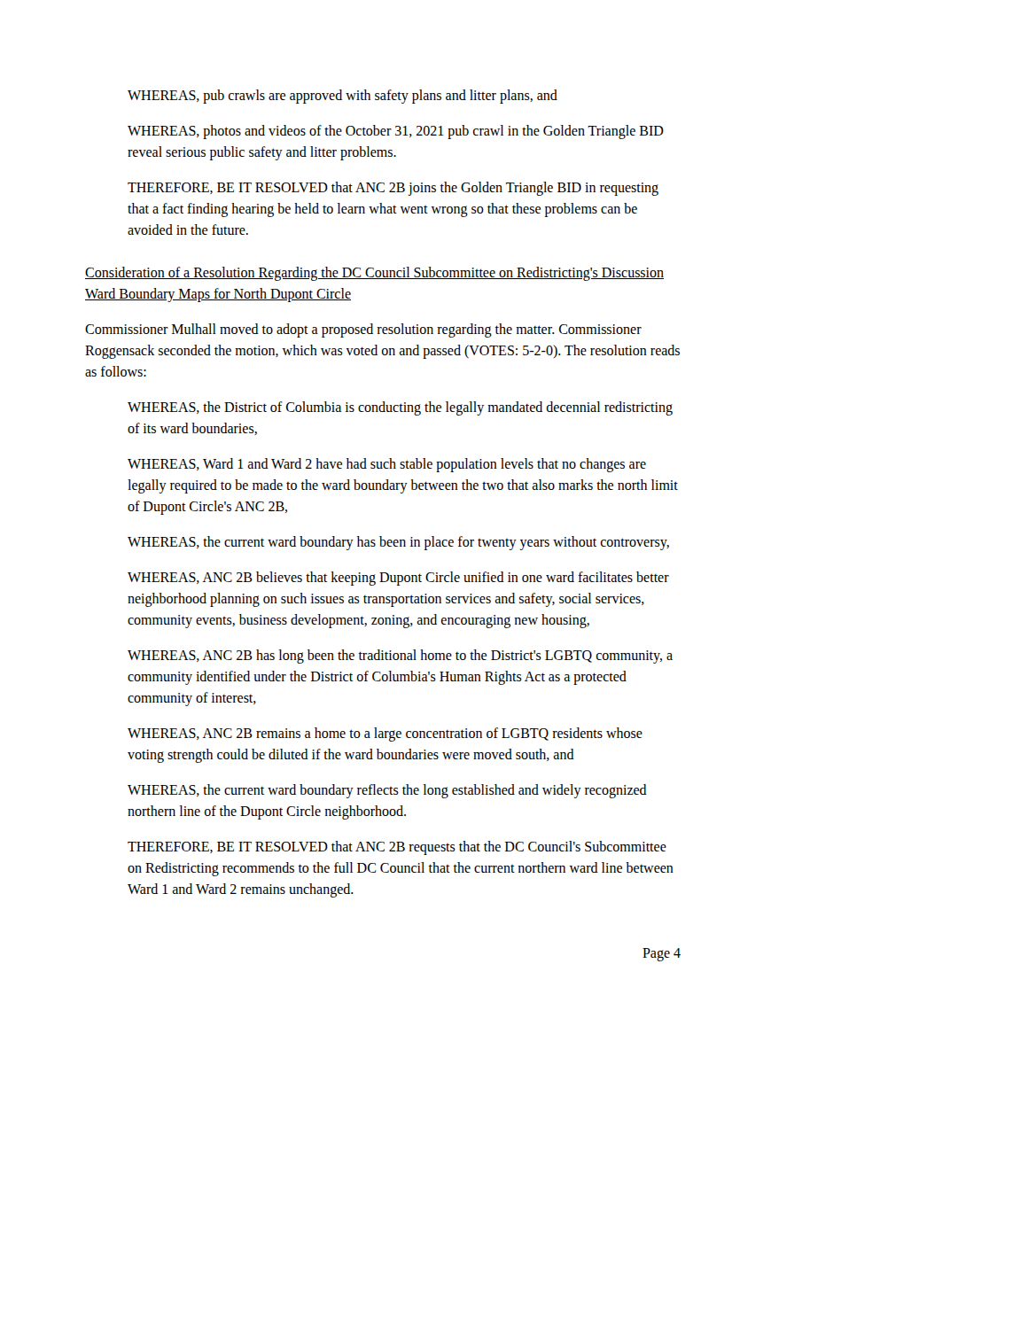WHEREAS, pub crawls are approved with safety plans and litter plans, and
WHEREAS, photos and videos of the October 31, 2021 pub crawl in the Golden Triangle BID reveal serious public safety and litter problems.
THEREFORE, BE IT RESOLVED that ANC 2B joins the Golden Triangle BID in requesting that a fact finding hearing be held to learn what went wrong so that these problems can be avoided in the future.
Consideration of a Resolution Regarding the DC Council Subcommittee on Redistricting's Discussion Ward Boundary Maps for North Dupont Circle
Commissioner Mulhall moved to adopt a proposed resolution regarding the matter. Commissioner Roggensack seconded the motion, which was voted on and passed (VOTES: 5-2-0). The resolution reads as follows:
WHEREAS, the District of Columbia is conducting the legally mandated decennial redistricting of its ward boundaries,
WHEREAS, Ward 1 and Ward 2 have had such stable population levels that no changes are legally required to be made to the ward boundary between the two that also marks the north limit of Dupont Circle's ANC 2B,
WHEREAS, the current ward boundary has been in place for twenty years without controversy,
WHEREAS, ANC 2B believes that keeping Dupont Circle unified in one ward facilitates better neighborhood planning on such issues as transportation services and safety, social services, community events, business development, zoning, and encouraging new housing,
WHEREAS, ANC 2B has long been the traditional home to the District's LGBTQ community, a community identified under the District of Columbia's Human Rights Act as a protected community of interest,
WHEREAS, ANC 2B remains a home to a large concentration of LGBTQ residents whose voting strength could be diluted if the ward boundaries were moved south, and
WHEREAS, the current ward boundary reflects the long established and widely recognized northern line of the Dupont Circle neighborhood.
THEREFORE, BE IT RESOLVED that ANC 2B requests that the DC Council's Subcommittee on Redistricting recommends to the full DC Council that the current northern ward line between Ward 1 and Ward 2 remains unchanged.
Page 4